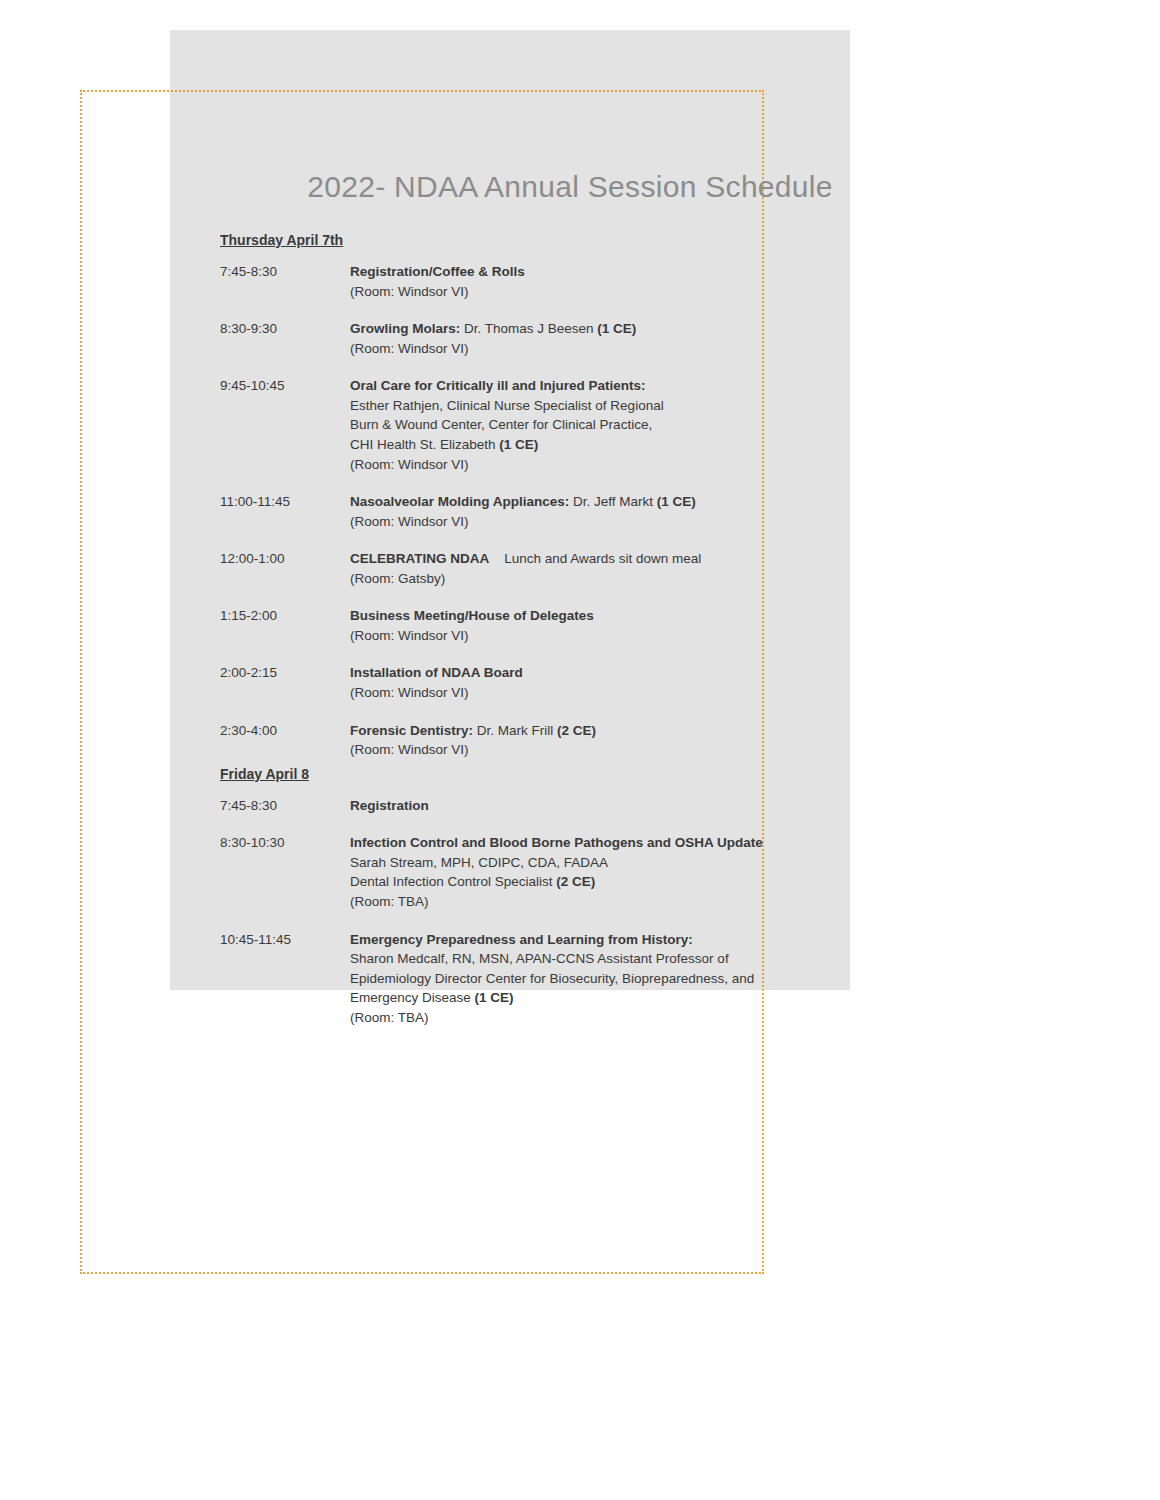2022- NDAA Annual Session Schedule
Thursday April 7th
| 7:45-8:30 | Registration/Coffee & Rolls (Room: Windsor VI) |
| 8:30-9:30 | Growling Molars: Dr. Thomas J Beesen (1 CE) (Room: Windsor VI) |
| 9:45-10:45 | Oral Care for Critically ill and Injured Patients: Esther Rathjen, Clinical Nurse Specialist of Regional Burn & Wound Center, Center for Clinical Practice, CHI Health St. Elizabeth (1 CE) (Room: Windsor VI) |
| 11:00-11:45 | Nasoalveolar Molding Appliances: Dr. Jeff Markt (1 CE) (Room: Windsor VI) |
| 12:00-1:00 | CELEBRATING NDAA Lunch and Awards sit down meal (Room: Gatsby) |
| 1:15-2:00 | Business Meeting/House of Delegates (Room: Windsor VI) |
| 2:00-2:15 | Installation of NDAA Board (Room: Windsor VI) |
| 2:30-4:00 | Forensic Dentistry: Dr. Mark Frill (2 CE) (Room: Windsor VI) |
Friday April 8
| 7:45-8:30 | Registration |
| 8:30-10:30 | Infection Control and Blood Borne Pathogens and OSHA Update Sarah Stream, MPH, CDIPC, CDA, FADAA Dental Infection Control Specialist (2 CE) (Room: TBA) |
| 10:45-11:45 | Emergency Preparedness and Learning from History: Sharon Medcalf, RN, MSN, APAN-CCNS Assistant Professor of Epidemiology Director Center for Biosecurity, Biopreparedness, and Emergency Disease (1 CE) (Room: TBA) |